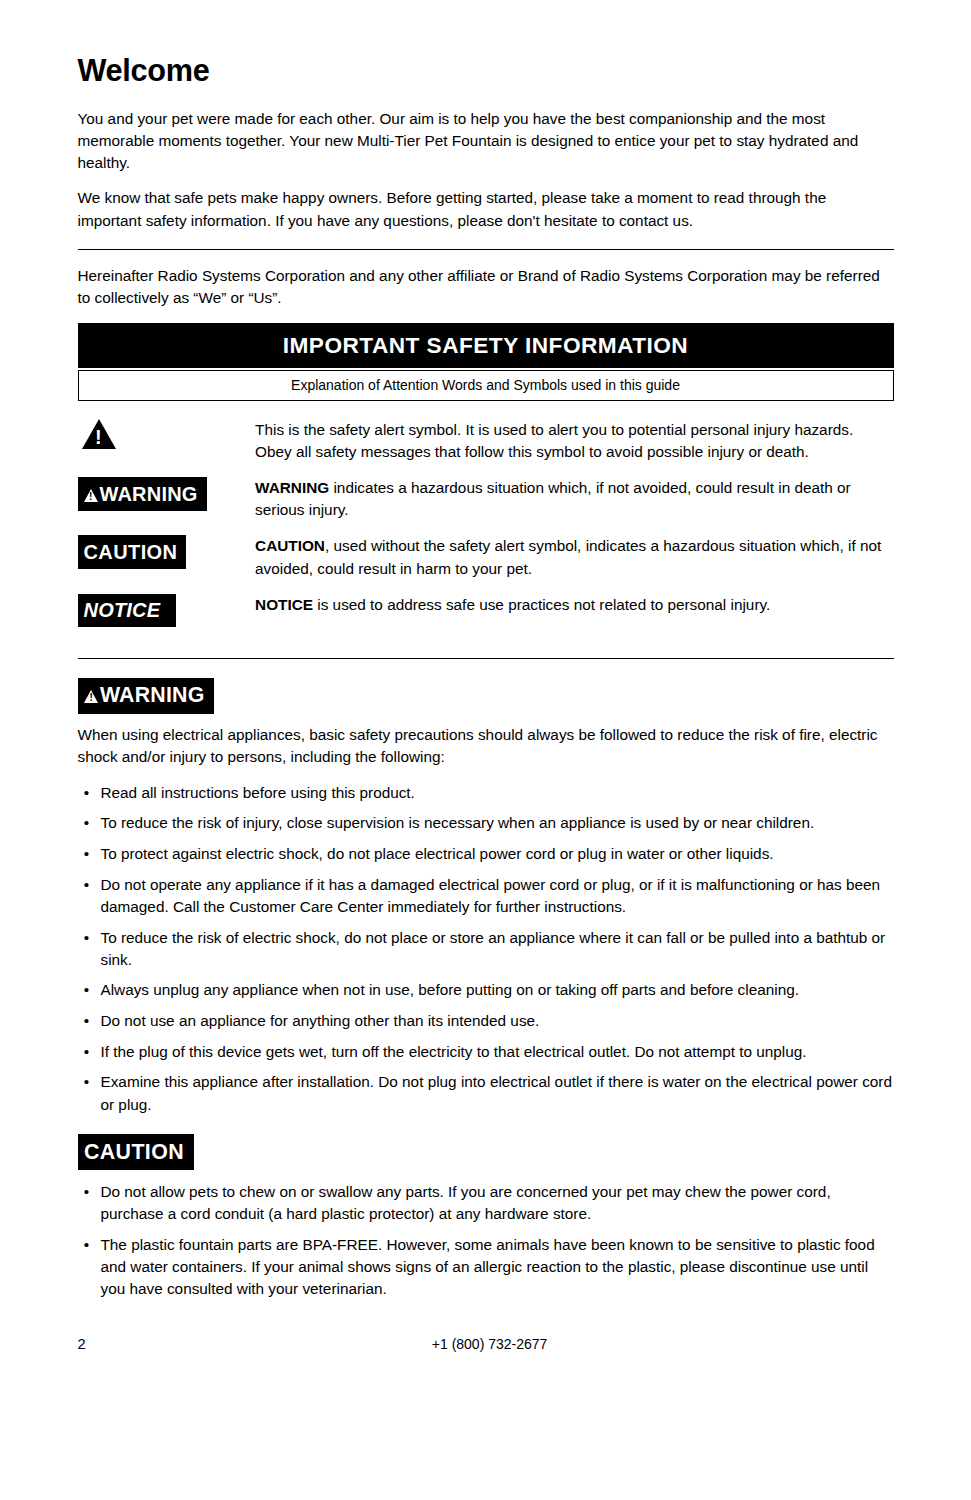Welcome
You and your pet were made for each other. Our aim is to help you have the best companionship and the most memorable moments together. Your new Multi-Tier Pet Fountain is designed to entice your pet to stay hydrated and healthy.
We know that safe pets make happy owners. Before getting started, please take a moment to read through the important safety information. If you have any questions, please don't hesitate to contact us.
Hereinafter Radio Systems Corporation and any other affiliate or Brand of Radio Systems Corporation may be referred to collectively as “We” or “Us”.
IMPORTANT SAFETY INFORMATION
Explanation of Attention Words and Symbols used in this guide
| | This is the safety alert symbol. It is used to alert you to potential personal injury hazards. Obey all safety messages that follow this symbol to avoid possible injury or death. |
| WARNING | WARNING indicates a hazardous situation which, if not avoided, could result in death or serious injury. |
| CAUTION | CAUTION , used without the safety alert symbol, indicates a hazardous situation which, if not avoided, could result in harm to your pet. |
| NOTICE | NOTICE is used to address safe use practices not related to personal injury. |
WARNING
When using electrical appliances, basic safety precautions should always be followed to reduce the risk of fire, electric shock and/or injury to persons, including the following:
Read all instructions before using this product.
To reduce the risk of injury, close supervision is necessary when an appliance is used by or near children.
To protect against electric shock, do not place electrical power cord or plug in water or other liquids.
Do not operate any appliance if it has a damaged electrical power cord or plug, or if it is malfunctioning or has been damaged. Call the Customer Care Center immediately for further instructions.
To reduce the risk of electric shock, do not place or store an appliance where it can fall or be pulled into a bathtub or sink.
Always unplug any appliance when not in use, before putting on or taking off parts and before cleaning.
Do not use an appliance for anything other than its intended use.
If the plug of this device gets wet, turn off the electricity to that electrical outlet. Do not attempt to unplug.
Examine this appliance after installation. Do not plug into electrical outlet if there is water on the electrical power cord or plug.
CAUTION
Do not allow pets to chew on or swallow any parts. If you are concerned your pet may chew the power cord, purchase a cord conduit (a hard plastic protector) at any hardware store.
The plastic fountain parts are BPA-FREE. However, some animals have been known to be sensitive to plastic food and water containers. If your animal shows signs of an allergic reaction to the plastic, please discontinue use until you have consulted with your veterinarian.
2 +1 (800) 732-2677